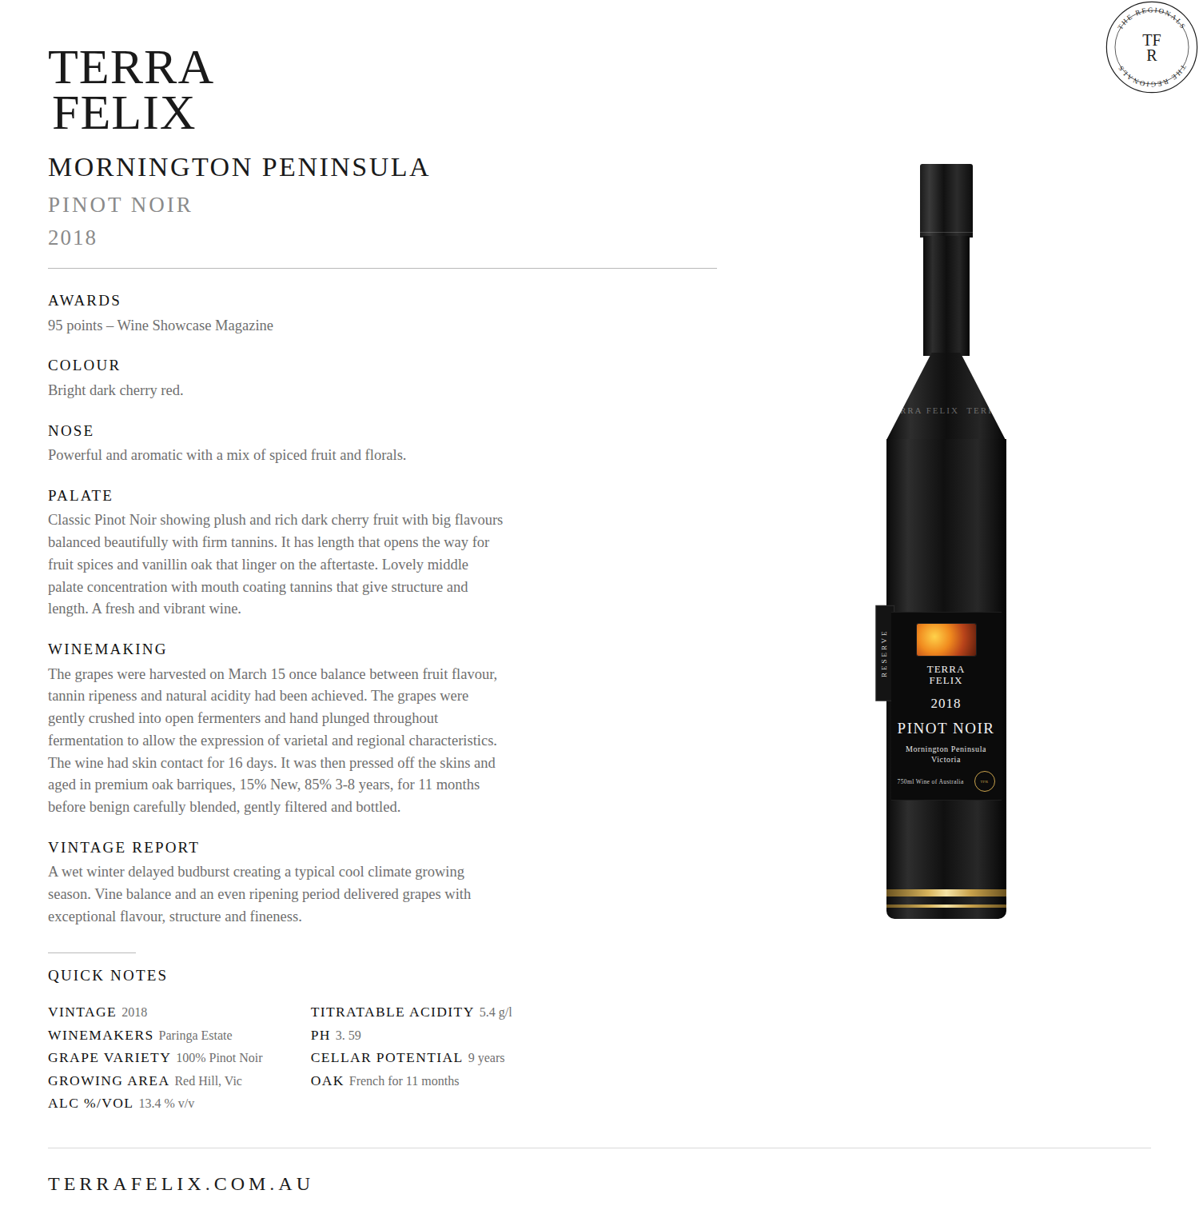The Regionals — TFR THE REGIONALS THE REGIONALS TF R
Terra Felix
Mornington Peninsula
Pinot Noir
2018
Awards
95 points – Wine Showcase Magazine
Colour
Bright dark cherry red.
Nose
Powerful and aromatic with a mix of spiced fruit and florals.
Palate
Classic Pinot Noir showing plush and rich dark cherry fruit with big flavours balanced beautifully with firm tannins. It has length that opens the way for fruit spices and vanillin oak that linger on the aftertaste. Lovely middle palate concentration with mouth coating tannins that give structure and length. A fresh and vibrant wine.
Winemaking
The grapes were harvested on March 15 once balance between fruit flavour, tannin ripeness and natural acidity had been achieved. The grapes were gently crushed into open fermenters and hand plunged throughout fermentation to allow the expression of varietal and regional characteristics. The wine had skin contact for 16 days. It was then pressed off the skins and aged in premium oak barriques, 15% New, 85% 3-8 years, for 11 months before benign carefully blended, gently filtered and bottled.
Vintage Report
A wet winter delayed budburst creating a typical cool climate growing season. Vine balance and an even ripening period delivered grapes with exceptional flavour, structure and fineness.
Quick Notes
Vintage
2018
Winemakers
Paringa Estate
Grape Variety
100% Pinot Noir
Growing Area
Red Hill, Vic
Alc %/Vol
13.4 % v/v
Titratable Acidity
5.4 g/l
pH
3. 59
Cellar Potential
9 years
Oak
French for 11 months
Terra Felix Terra Felix T
Reserve
Terra
Felix
2018
Pinot Noir
Mornington Peninsula
Victoria
750ml Wine of Australia TFR
terrafelix.com.au